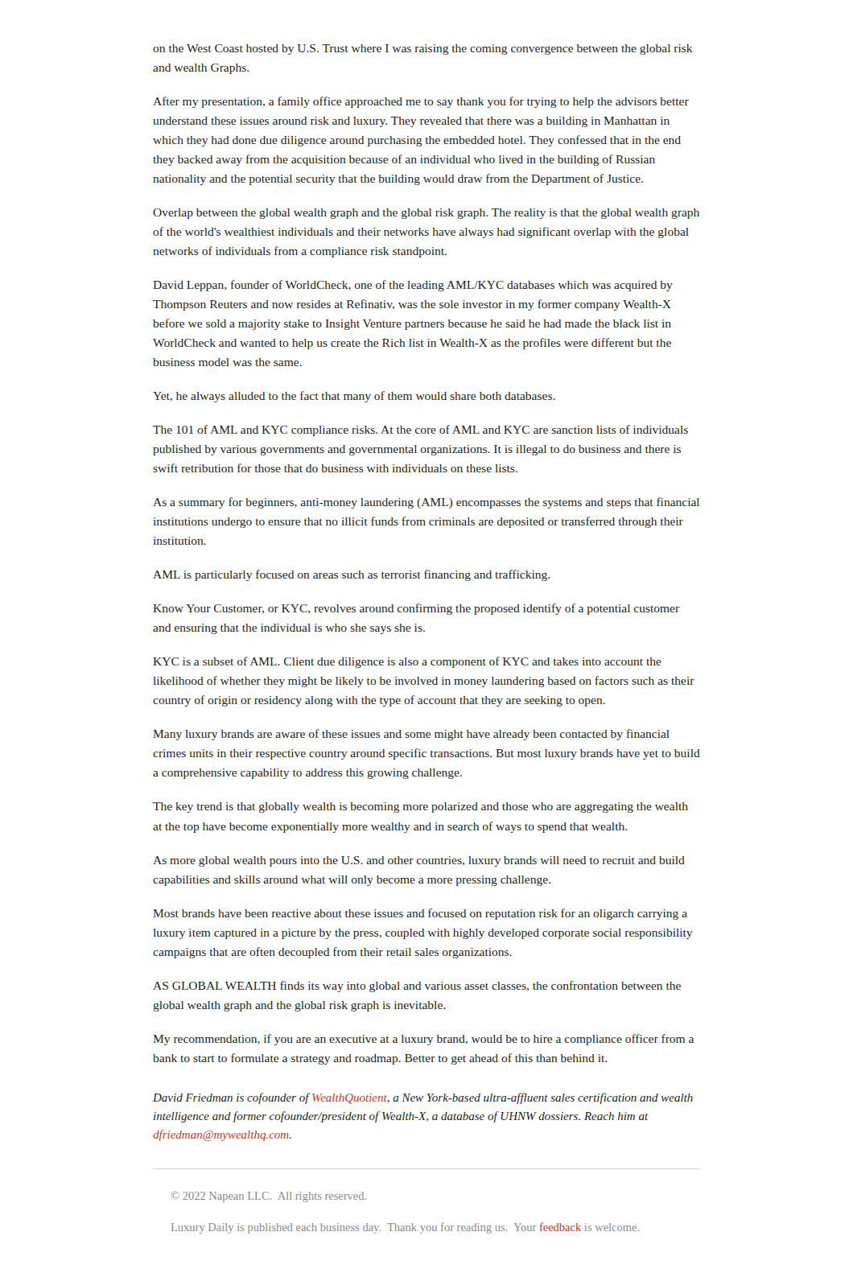on the West Coast hosted by U.S. Trust where I was raising the coming convergence between the global risk and wealth Graphs.
After my presentation, a family office approached me to say thank you for trying to help the advisors better understand these issues around risk and luxury. They revealed that there was a building in Manhattan in which they had done due diligence around purchasing the embedded hotel. They confessed that in the end they backed away from the acquisition because of an individual who lived in the building of Russian nationality and the potential security that the building would draw from the Department of Justice.
Overlap between the global wealth graph and the global risk graph. The reality is that the global wealth graph of the world's wealthiest individuals and their networks have always had significant overlap with the global networks of individuals from a compliance risk standpoint.
David Leppan, founder of WorldCheck, one of the leading AML/KYC databases which was acquired by Thompson Reuters and now resides at Refinativ, was the sole investor in my former company Wealth-X before we sold a majority stake to Insight Venture partners because he said he had made the black list in WorldCheck and wanted to help us create the Rich list in Wealth-X as the profiles were different but the business model was the same.
Yet, he always alluded to the fact that many of them would share both databases.
The 101 of AML and KYC compliance risks. At the core of AML and KYC are sanction lists of individuals published by various governments and governmental organizations. It is illegal to do business and there is swift retribution for those that do business with individuals on these lists.
As a summary for beginners, anti-money laundering (AML) encompasses the systems and steps that financial institutions undergo to ensure that no illicit funds from criminals are deposited or transferred through their institution.
AML is particularly focused on areas such as terrorist financing and trafficking.
Know Your Customer, or KYC, revolves around confirming the proposed identify of a potential customer and ensuring that the individual is who she says she is.
KYC is a subset of AML. Client due diligence is also a component of KYC and takes into account the likelihood of whether they might be likely to be involved in money laundering based on factors such as their country of origin or residency along with the type of account that they are seeking to open.
Many luxury brands are aware of these issues and some might have already been contacted by financial crimes units in their respective country around specific transactions. But most luxury brands have yet to build a comprehensive capability to address this growing challenge.
The key trend is that globally wealth is becoming more polarized and those who are aggregating the wealth at the top have become exponentially more wealthy and in search of ways to spend that wealth.
As more global wealth pours into the U.S. and other countries, luxury brands will need to recruit and build capabilities and skills around what will only become a more pressing challenge.
Most brands have been reactive about these issues and focused on reputation risk for an oligarch carrying a luxury item captured in a picture by the press, coupled with highly developed corporate social responsibility campaigns that are often decoupled from their retail sales organizations.
AS GLOBAL WEALTH finds its way into global and various asset classes, the confrontation between the global wealth graph and the global risk graph is inevitable.
My recommendation, if you are an executive at a luxury brand, would be to hire a compliance officer from a bank to start to formulate a strategy and roadmap. Better to get ahead of this than behind it.
David Friedman is cofounder of WealthQuotient, a New York-based ultra-affluent sales certification and wealth intelligence and former cofounder/president of Wealth-X, a database of UHNW dossiers. Reach him at dfriedman@mywealthq.com.
© 2022 Napean LLC. All rights reserved.
Luxury Daily is published each business day. Thank you for reading us. Your feedback is welcome.